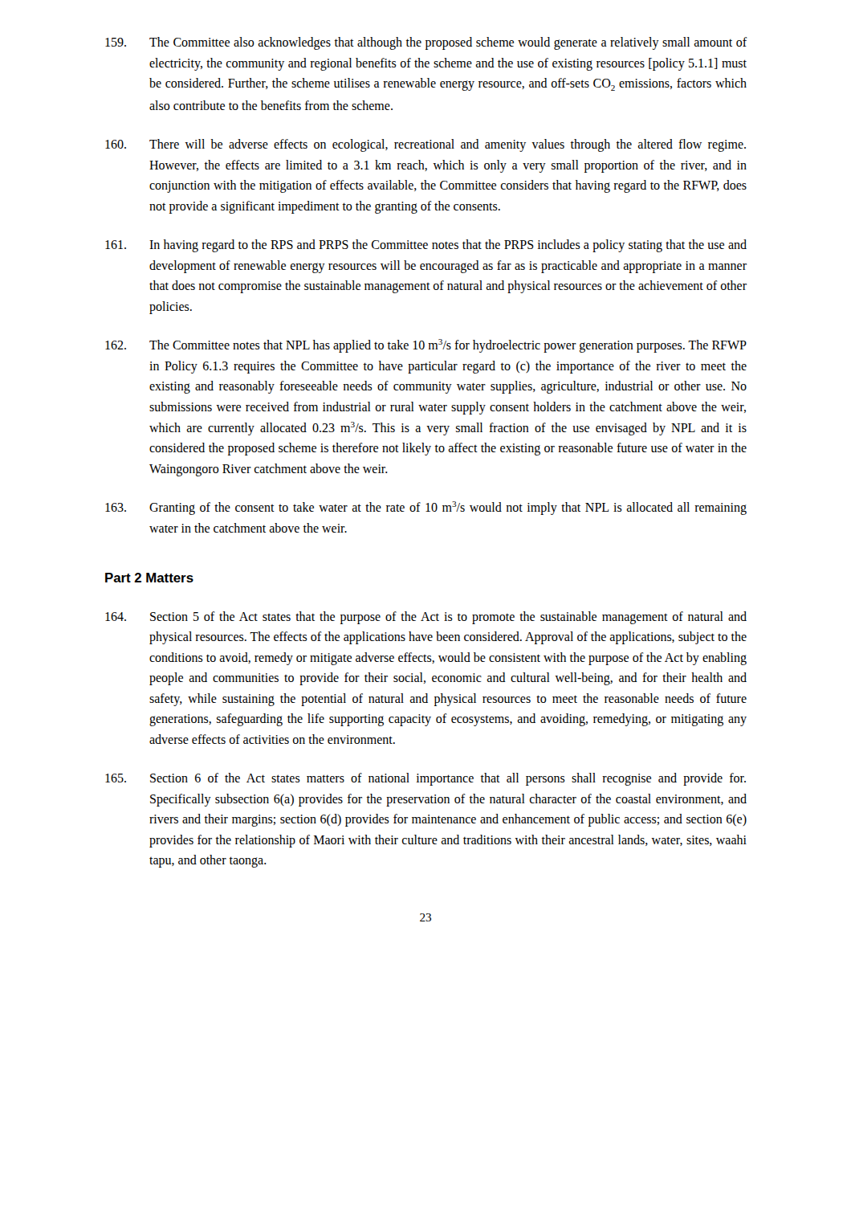159. The Committee also acknowledges that although the proposed scheme would generate a relatively small amount of electricity, the community and regional benefits of the scheme and the use of existing resources [policy 5.1.1] must be considered. Further, the scheme utilises a renewable energy resource, and off-sets CO2 emissions, factors which also contribute to the benefits from the scheme.
160. There will be adverse effects on ecological, recreational and amenity values through the altered flow regime. However, the effects are limited to a 3.1 km reach, which is only a very small proportion of the river, and in conjunction with the mitigation of effects available, the Committee considers that having regard to the RFWP, does not provide a significant impediment to the granting of the consents.
161. In having regard to the RPS and PRPS the Committee notes that the PRPS includes a policy stating that the use and development of renewable energy resources will be encouraged as far as is practicable and appropriate in a manner that does not compromise the sustainable management of natural and physical resources or the achievement of other policies.
162. The Committee notes that NPL has applied to take 10 m3/s for hydroelectric power generation purposes. The RFWP in Policy 6.1.3 requires the Committee to have particular regard to (c) the importance of the river to meet the existing and reasonably foreseeable needs of community water supplies, agriculture, industrial or other use. No submissions were received from industrial or rural water supply consent holders in the catchment above the weir, which are currently allocated 0.23 m3/s. This is a very small fraction of the use envisaged by NPL and it is considered the proposed scheme is therefore not likely to affect the existing or reasonable future use of water in the Waingongoro River catchment above the weir.
163. Granting of the consent to take water at the rate of 10 m3/s would not imply that NPL is allocated all remaining water in the catchment above the weir.
Part 2 Matters
164. Section 5 of the Act states that the purpose of the Act is to promote the sustainable management of natural and physical resources. The effects of the applications have been considered. Approval of the applications, subject to the conditions to avoid, remedy or mitigate adverse effects, would be consistent with the purpose of the Act by enabling people and communities to provide for their social, economic and cultural well-being, and for their health and safety, while sustaining the potential of natural and physical resources to meet the reasonable needs of future generations, safeguarding the life supporting capacity of ecosystems, and avoiding, remedying, or mitigating any adverse effects of activities on the environment.
165. Section 6 of the Act states matters of national importance that all persons shall recognise and provide for. Specifically subsection 6(a) provides for the preservation of the natural character of the coastal environment, and rivers and their margins; section 6(d) provides for maintenance and enhancement of public access; and section 6(e) provides for the relationship of Maori with their culture and traditions with their ancestral lands, water, sites, waahi tapu, and other taonga.
23